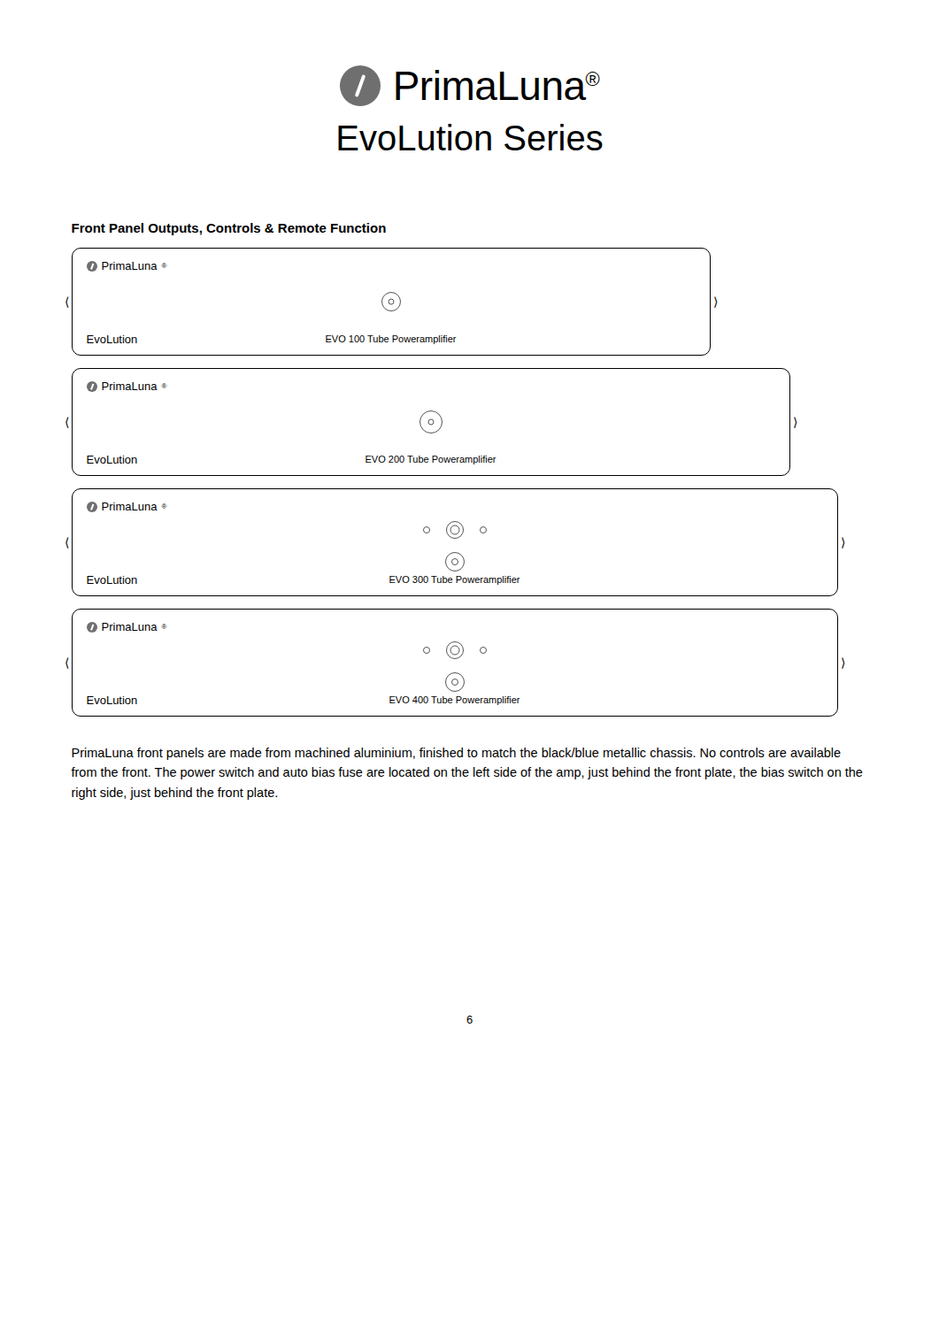PrimaLuna®
EvoLution Series
Front Panel Outputs, Controls & Remote Function
⟨ ⟩
PrimaLuna®
EVO 100 Tube Poweramplifier
EvoLution
⟨ ⟩
PrimaLuna®
EVO 200 Tube Poweramplifier
EvoLution
⟨ ⟩
PrimaLuna®
EVO 300 Tube Poweramplifier
EvoLution
⟨ ⟩
PrimaLuna®
EVO 400 Tube Poweramplifier
EvoLution
PrimaLuna front panels are made from machined aluminium, finished to match the black/blue metallic chassis. No controls are available from the front. The power switch and auto bias fuse are located on the left side of the amp, just behind the front plate, the bias switch on the right side, just behind the front plate.
6